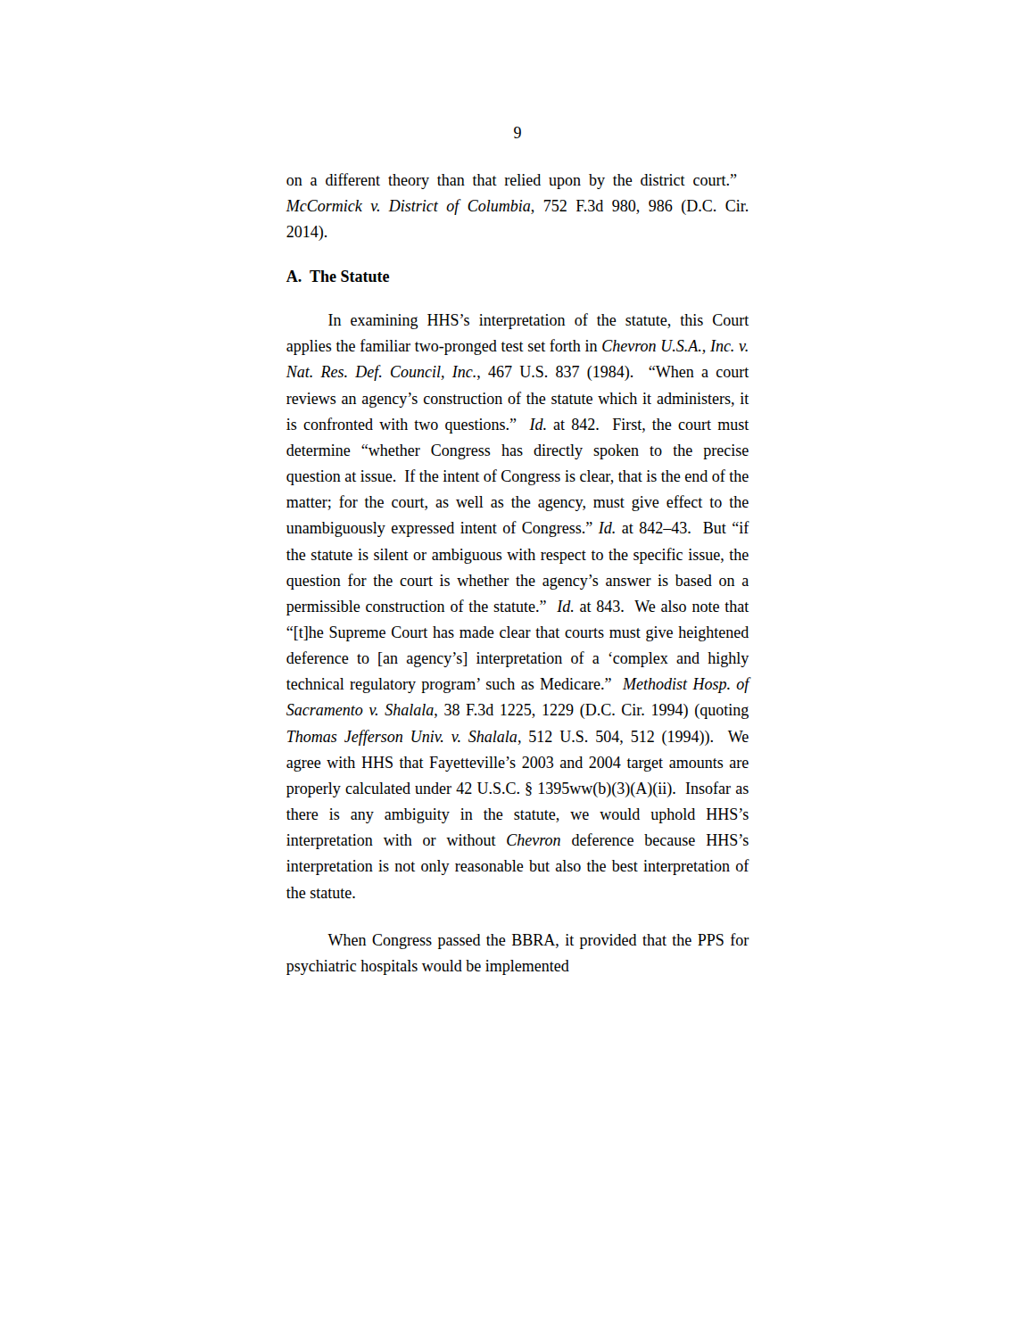9
on a different theory than that relied upon by the district court.” McCormick v. District of Columbia, 752 F.3d 980, 986 (D.C. Cir. 2014).
A. The Statute
In examining HHS’s interpretation of the statute, this Court applies the familiar two-pronged test set forth in Chevron U.S.A., Inc. v. Nat. Res. Def. Council, Inc., 467 U.S. 837 (1984). “When a court reviews an agency’s construction of the statute which it administers, it is confronted with two questions.” Id. at 842. First, the court must determine “whether Congress has directly spoken to the precise question at issue. If the intent of Congress is clear, that is the end of the matter; for the court, as well as the agency, must give effect to the unambiguously expressed intent of Congress.” Id. at 842–43. But “if the statute is silent or ambiguous with respect to the specific issue, the question for the court is whether the agency’s answer is based on a permissible construction of the statute.” Id. at 843. We also note that “[t]he Supreme Court has made clear that courts must give heightened deference to [an agency’s] interpretation of a ‘complex and highly technical regulatory program’ such as Medicare.” Methodist Hosp. of Sacramento v. Shalala, 38 F.3d 1225, 1229 (D.C. Cir. 1994) (quoting Thomas Jefferson Univ. v. Shalala, 512 U.S. 504, 512 (1994)). We agree with HHS that Fayetteville’s 2003 and 2004 target amounts are properly calculated under 42 U.S.C. § 1395ww(b)(3)(A)(ii). Insofar as there is any ambiguity in the statute, we would uphold HHS’s interpretation with or without Chevron deference because HHS’s interpretation is not only reasonable but also the best interpretation of the statute.
When Congress passed the BBRA, it provided that the PPS for psychiatric hospitals would be implemented